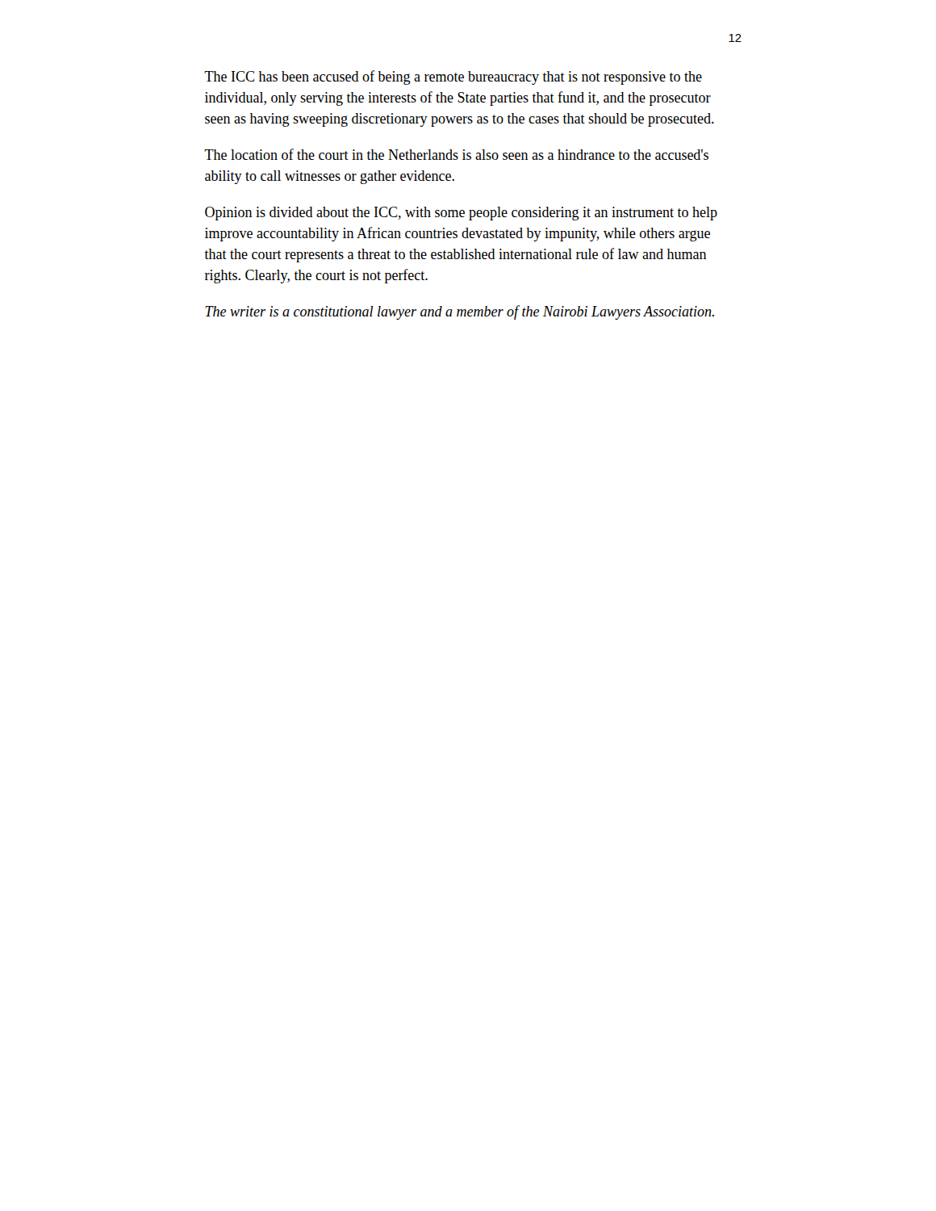12
The ICC has been accused of being a remote bureaucracy that is not responsive to the individual, only serving the interests of the State parties that fund it, and the prosecutor seen as having sweeping discretionary powers as to the cases that should be prosecuted.
The location of the court in the Netherlands is also seen as a hindrance to the accused's ability to call witnesses or gather evidence.
Opinion is divided about the ICC, with some people considering it an instrument to help improve accountability in African countries devastated by impunity, while others argue that the court represents a threat to the established international rule of law and human rights. Clearly, the court is not perfect.
The writer is a constitutional lawyer and a member of the Nairobi Lawyers Association.